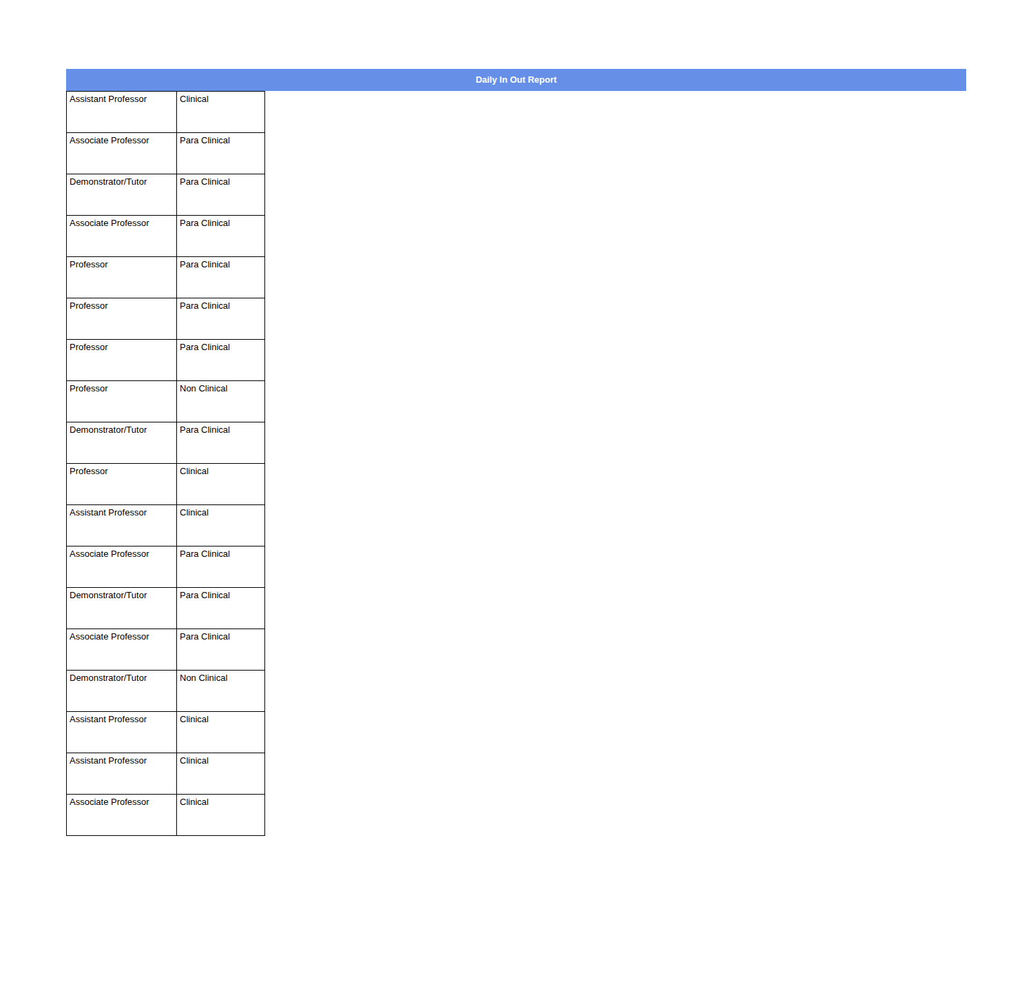Daily In Out Report
| Assistant Professor | Clinical |
| Associate Professor | Para Clinical |
| Demonstrator/Tutor | Para Clinical |
| Associate Professor | Para Clinical |
| Professor | Para Clinical |
| Professor | Para Clinical |
| Professor | Para Clinical |
| Professor | Non Clinical |
| Demonstrator/Tutor | Para Clinical |
| Professor | Clinical |
| Assistant Professor | Clinical |
| Associate Professor | Para Clinical |
| Demonstrator/Tutor | Para Clinical |
| Associate Professor | Para Clinical |
| Demonstrator/Tutor | Non Clinical |
| Assistant Professor | Clinical |
| Assistant Professor | Clinical |
| Associate Professor | Clinical |